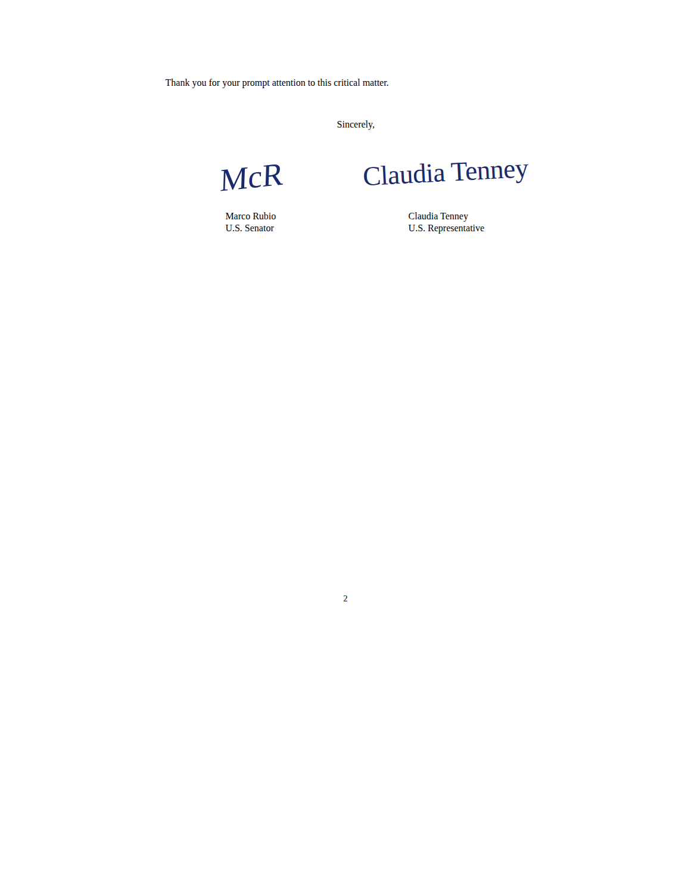Thank you for your prompt attention to this critical matter.
Sincerely,
M c R Claudia Tenney
Marco Rubio
U.S. Senator
Claudia Tenney
U.S. Representative
2